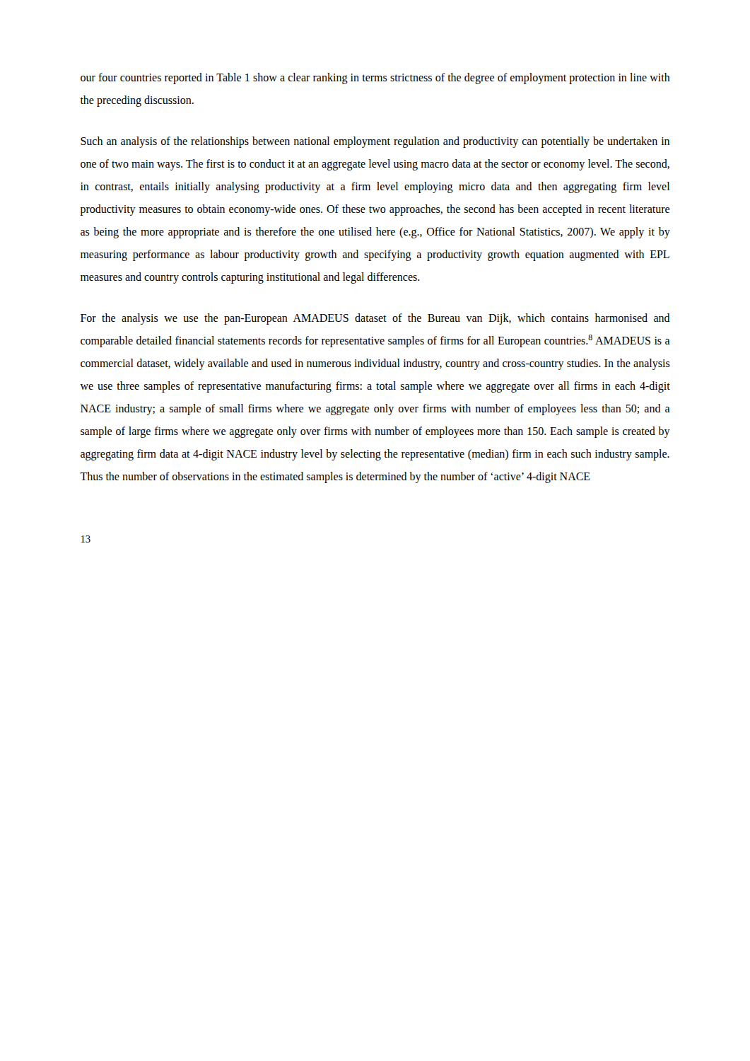our four countries reported in Table 1 show a clear ranking in terms strictness of the degree of employment protection in line with the preceding discussion.
Such an analysis of the relationships between national employment regulation and productivity can potentially be undertaken in one of two main ways. The first is to conduct it at an aggregate level using macro data at the sector or economy level. The second, in contrast, entails initially analysing productivity at a firm level employing micro data and then aggregating firm level productivity measures to obtain economy-wide ones. Of these two approaches, the second has been accepted in recent literature as being the more appropriate and is therefore the one utilised here (e.g., Office for National Statistics, 2007). We apply it by measuring performance as labour productivity growth and specifying a productivity growth equation augmented with EPL measures and country controls capturing institutional and legal differences.
For the analysis we use the pan-European AMADEUS dataset of the Bureau van Dijk, which contains harmonised and comparable detailed financial statements records for representative samples of firms for all European countries.8 AMADEUS is a commercial dataset, widely available and used in numerous individual industry, country and cross-country studies. In the analysis we use three samples of representative manufacturing firms: a total sample where we aggregate over all firms in each 4-digit NACE industry; a sample of small firms where we aggregate only over firms with number of employees less than 50; and a sample of large firms where we aggregate only over firms with number of employees more than 150. Each sample is created by aggregating firm data at 4-digit NACE industry level by selecting the representative (median) firm in each such industry sample. Thus the number of observations in the estimated samples is determined by the number of ‘active’ 4-digit NACE
13